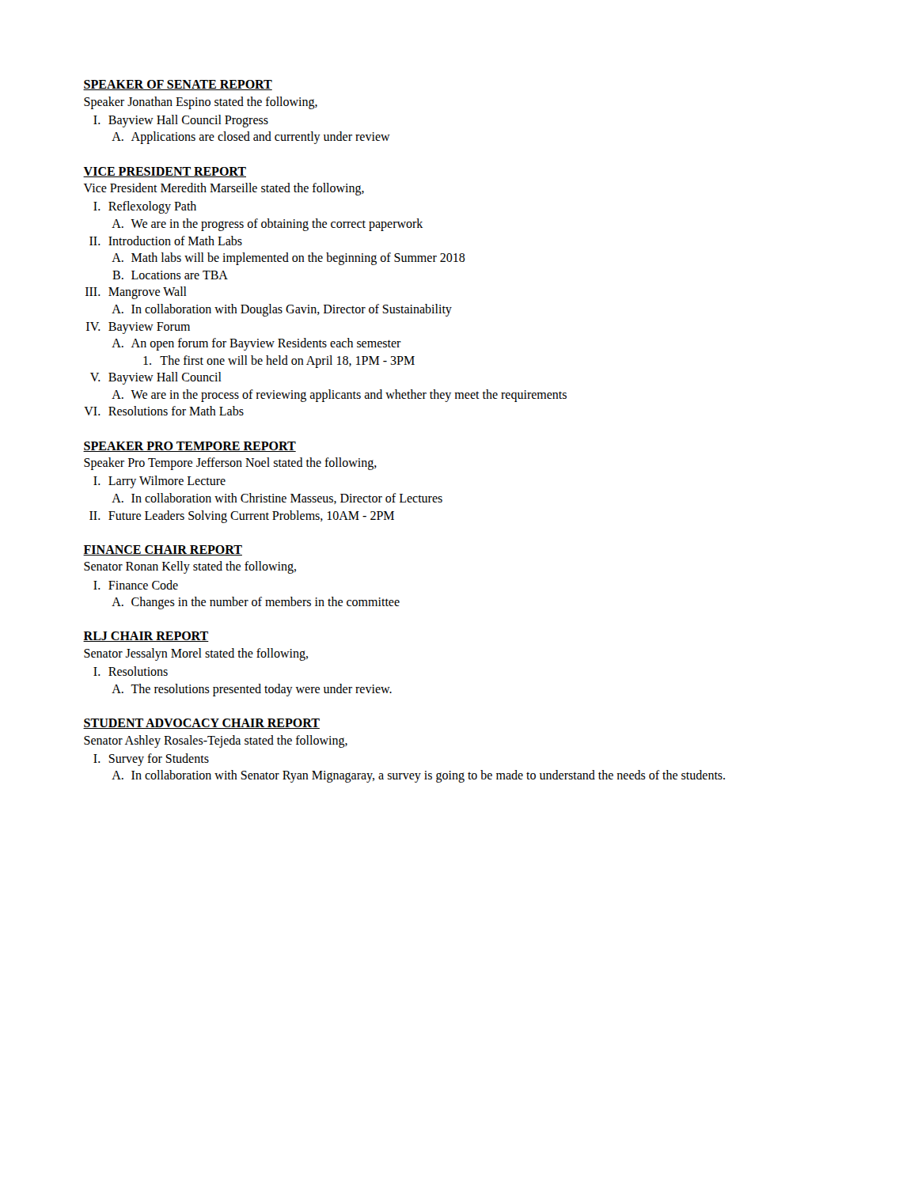Speaker of Senate Report
Speaker Jonathan Espino stated the following,
Bayview Hall Council Progress
Applications are closed and currently under review
Vice President Report
Vice President Meredith Marseille stated the following,
Reflexology Path
We are in the progress of obtaining the correct paperwork
Introduction of Math Labs
Math labs will be implemented on the beginning of Summer 2018
Locations are TBA
Mangrove Wall
In collaboration with Douglas Gavin, Director of Sustainability
Bayview Forum
An open forum for Bayview Residents each semester
The first one will be held on April 18, 1PM - 3PM
Bayview Hall Council
We are in the process of reviewing applicants and whether they meet the requirements
Resolutions for Math Labs
Speaker Pro Tempore Report
Speaker Pro Tempore Jefferson Noel stated the following,
Larry Wilmore Lecture
In collaboration with Christine Masseus, Director of Lectures
Future Leaders Solving Current Problems, 10AM - 2PM
Finance Chair Report
Senator Ronan Kelly stated the following,
Finance Code
Changes in the number of members in the committee
RLJ Chair Report
Senator Jessalyn Morel stated the following,
Resolutions
The resolutions presented today were under review.
Student Advocacy Chair Report
Senator Ashley Rosales-Tejeda stated the following,
Survey for Students
In collaboration with Senator Ryan Mignagaray, a survey is going to be made to understand the needs of the students.